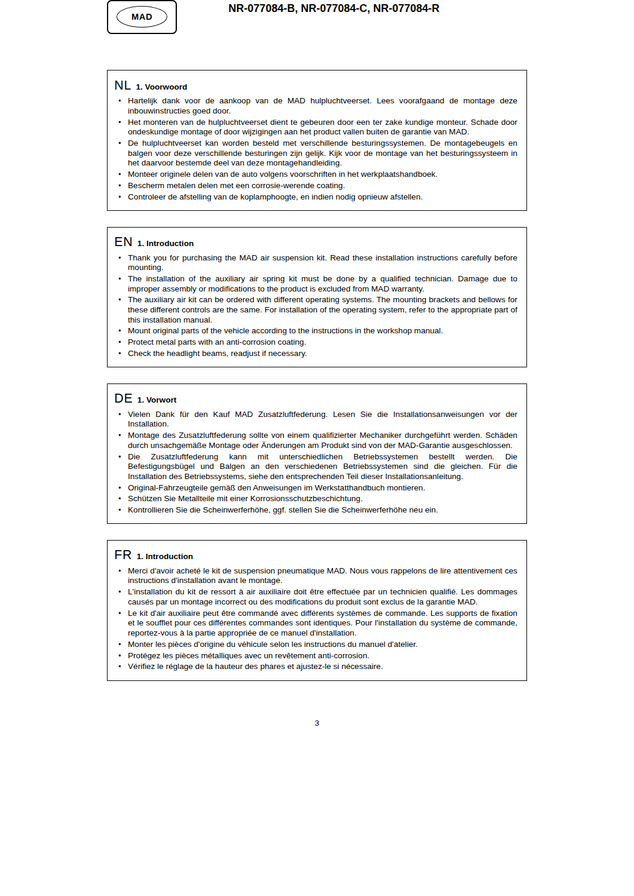MAD
NR-077084-B, NR-077084-C, NR-077084-R
NL1. Voorwoord
Hartelijk dank voor de aankoop van de MAD hulpluchtveerset. Lees voorafgaand de montage deze inbouwinstructies goed door.
Het monteren van de hulpluchtveerset dient te gebeuren door een ter zake kundige monteur. Schade door ondeskundige montage of door wijzigingen aan het product vallen buiten de garantie van MAD.
De hulpluchtveerset kan worden besteld met verschillende besturingssystemen. De montagebeugels en balgen voor deze verschillende besturingen zijn gelijk. Kijk voor de montage van het besturingssysteem in het daarvoor bestemde deel van deze montagehandleiding.
Monteer originele delen van de auto volgens voorschriften in het werkplaatshandboek.
Bescherm metalen delen met een corrosie-werende coating.
Controleer de afstelling van de koplamphoogte, en indien nodig opnieuw afstellen.
EN1. Introduction
Thank you for purchasing the MAD air suspension kit. Read these installation instructions carefully before mounting.
The installation of the auxiliary air spring kit must be done by a qualified technician. Damage due to improper assembly or modifications to the product is excluded from MAD warranty.
The auxiliary air kit can be ordered with different operating systems. The mounting brackets and bellows for these different controls are the same. For installation of the operating system, refer to the appropriate part of this installation manual.
Mount original parts of the vehicle according to the instructions in the workshop manual.
Protect metal parts with an anti-corrosion coating.
Check the headlight beams, readjust if necessary.
DE1. Vorwort
Vielen Dank für den Kauf MAD Zusatzluftfederung. Lesen Sie die Installationsanweisungen vor der Installation.
Montage des Zusatzluftfederung sollte von einem qualifizierter Mechaniker durchgeführt werden. Schäden durch unsachgemäße Montage oder Änderungen am Produkt sind von der MAD-Garantie ausgeschlossen.
Die Zusatzluftfederung kann mit unterschiedlichen Betriebssystemen bestellt werden. Die Befestigungsbügel und Balgen an den verschiedenen Betriebssystemen sind die gleichen. Für die Installation des Betriebssystems, siehe den entsprechenden Teil dieser Installationsanleitung.
Original-Fahrzeugteile gemäß den Anweisungen im Werkstatthandbuch montieren.
Schützen Sie Metallteile mit einer Korrosionsschutzbeschichtung.
Kontrollieren Sie die Scheinwerferhöhe, ggf. stellen Sie die Scheinwerferhöhe neu ein.
FR1. Introduction
Merci d'avoir acheté le kit de suspension pneumatique MAD. Nous vous rappelons de lire attentivement ces instructions d'installation avant le montage.
L'installation du kit de ressort à air auxiliaire doit être effectuée par un technicien qualifié. Les dommages causés par un montage incorrect ou des modifications du produit sont exclus de la garantie MAD.
Le kit d'air auxiliaire peut être commandé avec différents systèmes de commande. Les supports de fixation et le soufflet pour ces différentes commandes sont identiques. Pour l'installation du système de commande, reportez-vous à la partie appropriée de ce manuel d'installation.
Monter les pièces d'origine du véhicule selon les instructions du manuel d'atelier.
Protégez les pièces métalliques avec un revêtement anti-corrosion.
Vérifiez le réglage de la hauteur des phares et ajustez-le si nécessaire.
3